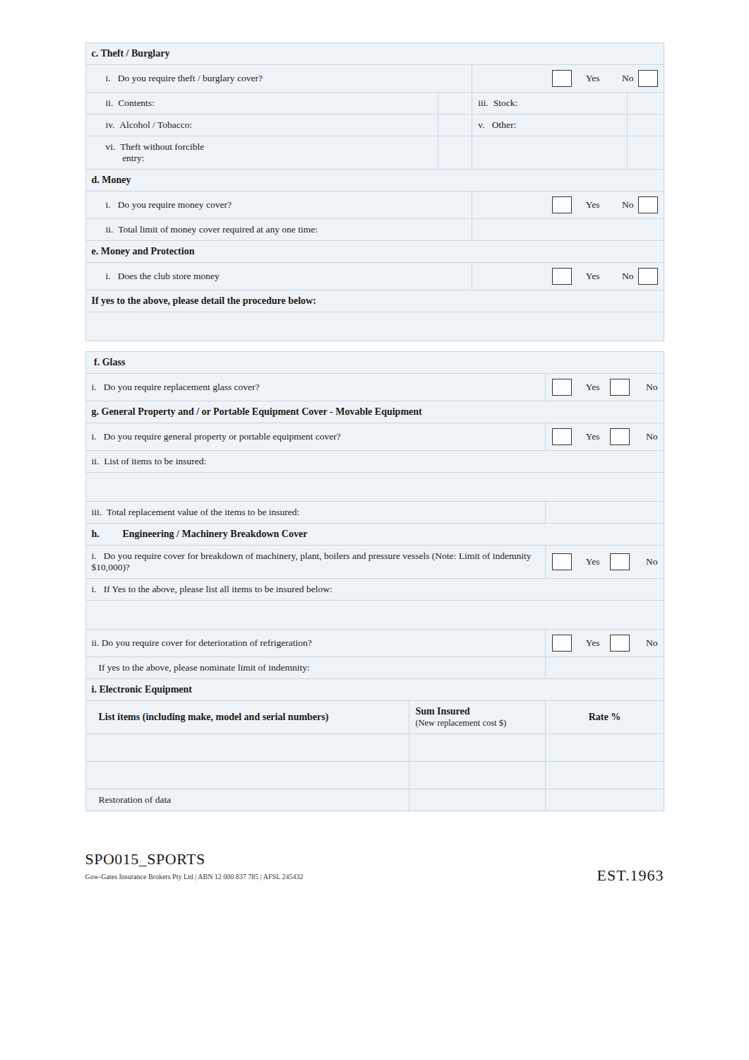| c. Theft / Burglary |
| i. Do you require theft / burglary cover? | Yes No |
| ii. Contents: | | iii. Stock: | |
| iv. Alcohol / Tobacco: | | v. Other: | |
| vi. Theft without forcible entry: | | | |
| d. Money |
| i. Do you require money cover? | Yes No |
| ii. Total limit of money cover required at any one time: | |
| e. Money and Protection |
| i. Does the club store money | Yes No |
| If yes to the above, please detail the procedure below: |
| f. Glass |
| i. Do you require replacement glass cover? | Yes No |
| g. General Property and / or Portable Equipment Cover - Movable Equipment |
| i. Do you require general property or portable equipment cover? | Yes No |
| ii. List of items to be insured: |
| iii. Total replacement value of the items to be insured: | |
| h. Engineering / Machinery Breakdown Cover |
| i. Do you require cover for breakdown of machinery, plant, boilers and pressure vessels (Note: Limit of indemnity $10,000)? | Yes No |
| i. If Yes to the above, please list all items to be insured below: |
| ii. Do you require cover for deterioration of refrigeration? | Yes No |
| If yes to the above, please nominate limit of indemnity: | |
| i. Electronic Equipment |
| List items (including make, model and serial numbers) | Sum Insured (New replacement cost $) | Rate % |
| Restoration of data | | |
SPO015_SPORTS
Gow-Gates Insurance Brokers Pty Ltd | ABN 12 000 837 785 | AFSL 245432
EST.1963